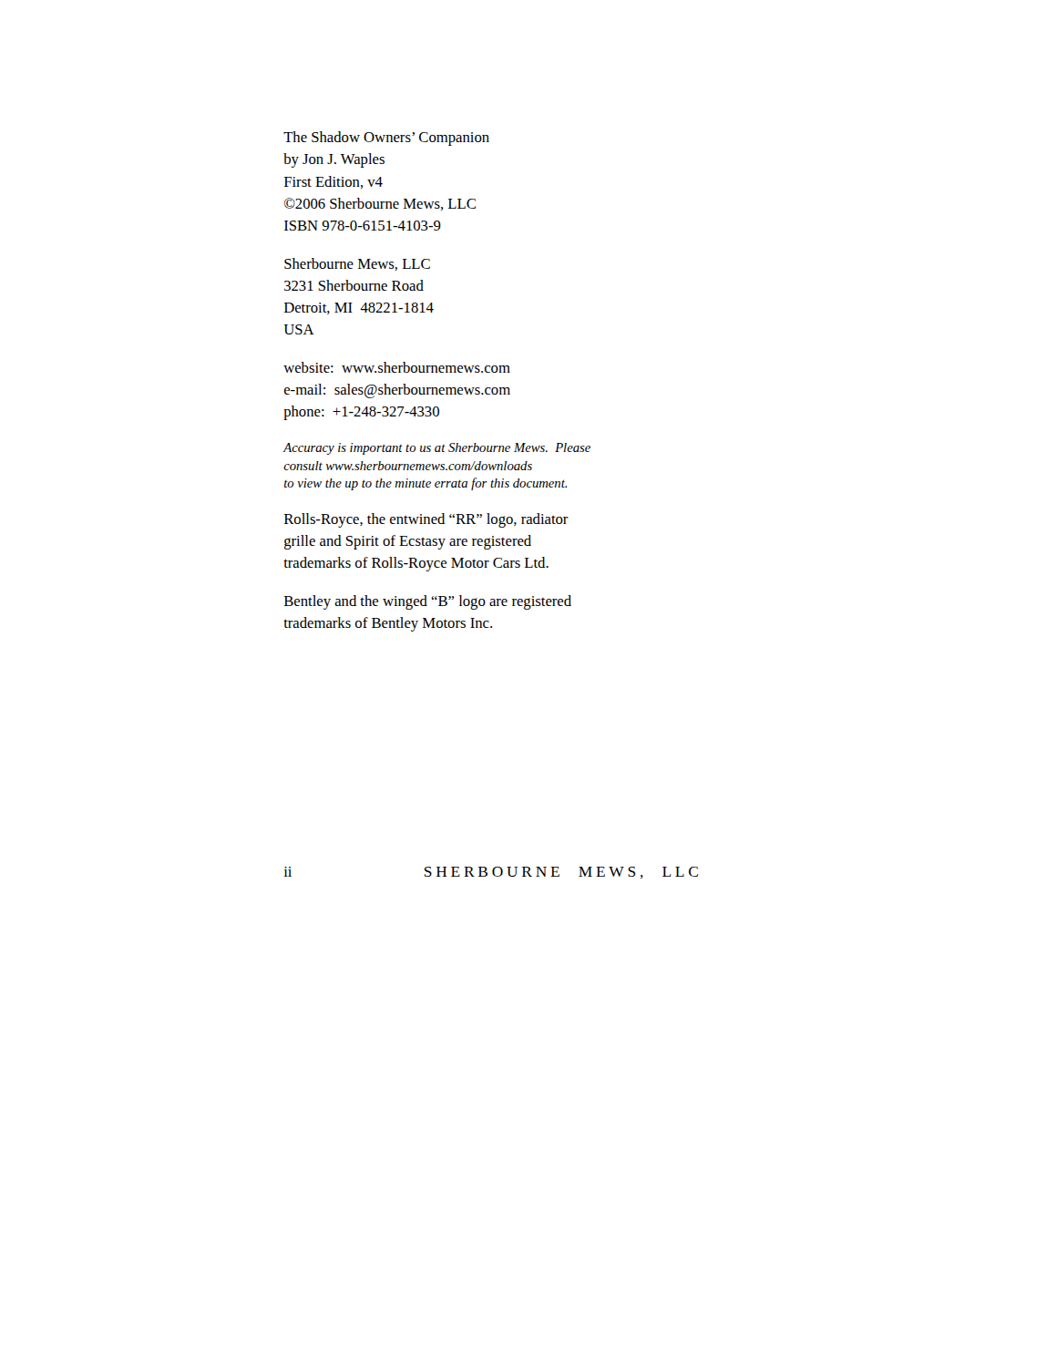The Shadow Owners’ Companion
by Jon J. Waples
First Edition, v4
©2006 Sherbourne Mews, LLC
ISBN 978-0-6151-4103-9
Sherbourne Mews, LLC
3231 Sherbourne Road
Detroit, MI 48221-1814
USA
website: www.sherbournemews.com
e-mail: sales@sherbournemews.com
phone: +1-248-327-4330
Accuracy is important to us at Sherbourne Mews. Please consult www.sherbournemews.com/downloads
to view the up to the minute errata for this document.
Rolls-Royce, the entwined “RR” logo, radiator grille and Spirit of Ecstasy are registered trademarks of Rolls-Royce Motor Cars Ltd.
Bentley and the winged “B” logo are registered trademarks of Bentley Motors Inc.
ii
SHERBOURNE MEWS, LLC